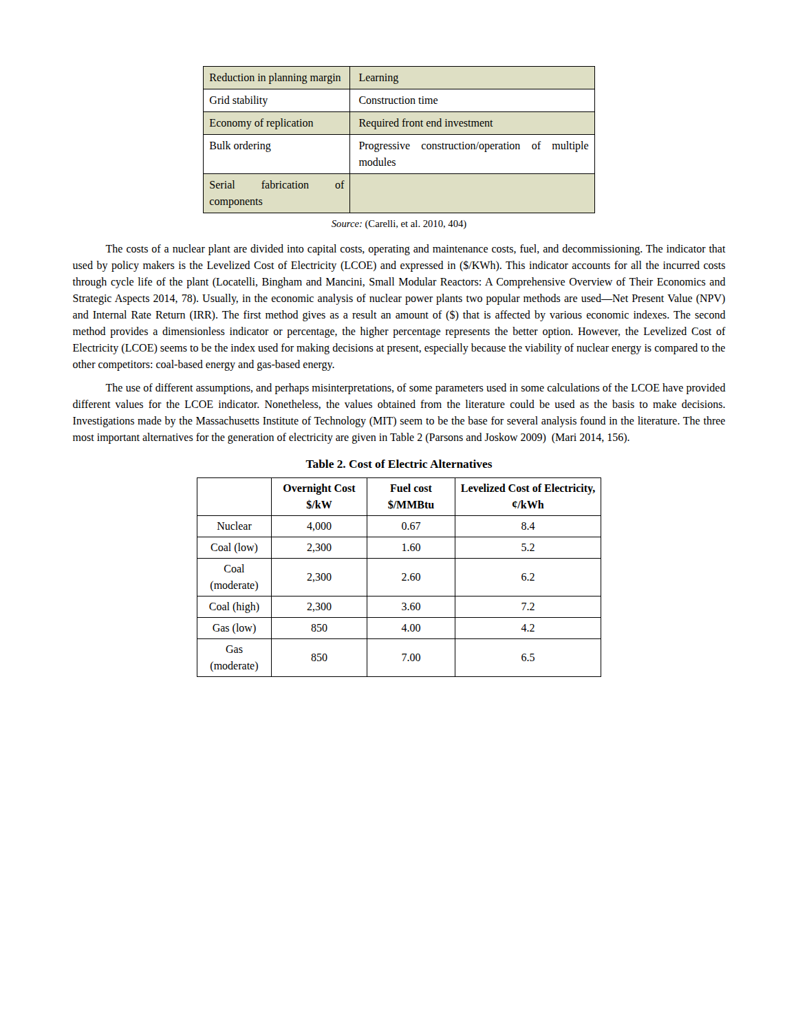| Reduction in planning margin | Learning |
| Grid stability | Construction time |
| Economy of replication | Required front end investment |
| Bulk ordering | Progressive construction/operation of multiple modules |
| Serial fabrication of components | |
Source: (Carelli, et al. 2010, 404)
The costs of a nuclear plant are divided into capital costs, operating and maintenance costs, fuel, and decommissioning. The indicator that used by policy makers is the Levelized Cost of Electricity (LCOE) and expressed in ($/KWh). This indicator accounts for all the incurred costs through cycle life of the plant (Locatelli, Bingham and Mancini, Small Modular Reactors: A Comprehensive Overview of Their Economics and Strategic Aspects 2014, 78). Usually, in the economic analysis of nuclear power plants two popular methods are used—Net Present Value (NPV) and Internal Rate Return (IRR). The first method gives as a result an amount of ($) that is affected by various economic indexes. The second method provides a dimensionless indicator or percentage, the higher percentage represents the better option. However, the Levelized Cost of Electricity (LCOE) seems to be the index used for making decisions at present, especially because the viability of nuclear energy is compared to the other competitors: coal-based energy and gas-based energy.
The use of different assumptions, and perhaps misinterpretations, of some parameters used in some calculations of the LCOE have provided different values for the LCOE indicator. Nonetheless, the values obtained from the literature could be used as the basis to make decisions. Investigations made by the Massachusetts Institute of Technology (MIT) seem to be the base for several analysis found in the literature. The three most important alternatives for the generation of electricity are given in Table 2 (Parsons and Joskow 2009) (Mari 2014, 156).
Table 2. Cost of Electric Alternatives
| | Overnight Cost $/kW | Fuel cost $/MMBtu | Levelized Cost of Electricity, ¢/kWh |
| --- | --- | --- | --- |
| Nuclear | 4,000 | 0.67 | 8.4 |
| Coal (low) | 2,300 | 1.60 | 5.2 |
| Coal (moderate) | 2,300 | 2.60 | 6.2 |
| Coal (high) | 2,300 | 3.60 | 7.2 |
| Gas (low) | 850 | 4.00 | 4.2 |
| Gas (moderate) | 850 | 7.00 | 6.5 |